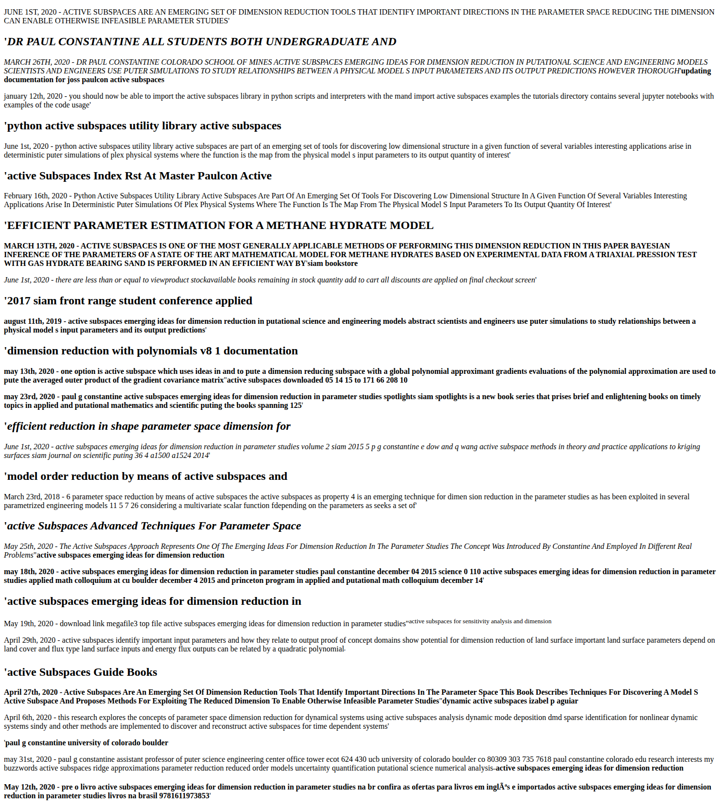JUNE 1ST, 2020 - ACTIVE SUBSPACES ARE AN EMERGING SET OF DIMENSION REDUCTION TOOLS THAT IDENTIFY IMPORTANT DIRECTIONS IN THE PARAMETER SPACE REDUCING THE DIMENSION CAN ENABLE OTHERWISE INFEASIBLE PARAMETER STUDIES'
'DR PAUL CONSTANTINE ALL STUDENTS BOTH UNDERGRADUATE AND
MARCH 26TH, 2020 - DR PAUL CONSTANTINE COLORADO SCHOOL OF MINES ACTIVE SUBSPACES EMERGING IDEAS FOR DIMENSION REDUCTION IN PUTATIONAL SCIENCE AND ENGINEERING MODELS SCIENTISTS AND ENGINEERS USE PUTER SIMULATIONS TO STUDY RELATIONSHIPS BETWEEN A PHYSICAL MODEL S INPUT PARAMETERS AND ITS OUTPUT PREDICTIONS HOWEVER THOROUGH'updating documentation for joss paulcon active subspaces
january 12th, 2020 - you should now be able to import the active subspaces library in python scripts and interpreters with the mand import active subspaces examples the tutorials directory contains several jupyter notebooks with examples of the code usage'
'python active subspaces utility library active subspaces
June 1st, 2020 - python active subspaces utility library active subspaces are part of an emerging set of tools for discovering low dimensional structure in a given function of several variables interesting applications arise in deterministic puter simulations of plex physical systems where the function is the map from the physical model s input parameters to its output quantity of interest'
'active Subspaces Index Rst At Master Paulcon Active
February 16th, 2020 - Python Active Subspaces Utility Library Active Subspaces Are Part Of An Emerging Set Of Tools For Discovering Low Dimensional Structure In A Given Function Of Several Variables Interesting Applications Arise In Deterministic Puter Simulations Of Plex Physical Systems Where The Function Is The Map From The Physical Model S Input Parameters To Its Output Quantity Of Interest'
'EFFICIENT PARAMETER ESTIMATION FOR A METHANE HYDRATE MODEL
MARCH 13TH, 2020 - ACTIVE SUBSPACES IS ONE OF THE MOST GENERALLY APPLICABLE METHODS OF PERFORMING THIS DIMENSION REDUCTION IN THIS PAPER BAYESIAN INFERENCE OF THE PARAMETERS OF A STATE OF THE ART MATHEMATICAL MODEL FOR METHANE HYDRATES BASED ON EXPERIMENTAL DATA FROM A TRIAXIAL PRESSION TEST WITH GAS HYDRATE BEARING SAND IS PERFORMED IN AN EFFICIENT WAY BY'siam bookstore
June 1st, 2020 - there are less than or equal to viewproduct stockavailable books remaining in stock quantity add to cart all discounts are applied on final checkout screen'
'2017 siam front range student conference applied
august 11th, 2019 - active subspaces emerging ideas for dimension reduction in putational science and engineering models abstract scientists and engineers use puter simulations to study relationships between a physical model s input parameters and its output predictions'
'dimension reduction with polynomials v8 1 documentation
may 13th, 2020 - one option is active subspace which uses ideas in and to pute a dimension reducing subspace with a global polynomial approximant gradients evaluations of the polynomial approximation are used to pute the averaged outer product of the gradient covariance matrix"active subspaces downloaded 05 14 15 to 171 66 208 10
may 23rd, 2020 - paul g constantine active subspaces emerging ideas for dimension reduction in parameter studies spotlights siam spotlights is a new book series that prises brief and enlightening books on timely topics in applied and putational mathematics and scientiﬁc puting the books spanning 125'
'efficient reduction in shape parameter space dimension for
June 1st, 2020 - active subspaces emerging ideas for dimension reduction in parameter studies volume 2 siam 2015 5 p g constantine e dow and q wang active subspace methods in theory and practice applications to kriging surfaces siam journal on scientific puting 36 4 a1500 a1524 2014'
'model order reduction by means of active subspaces and
March 23rd, 2018 - 6 parameter space reduction by means of active subspaces the active subspaces as property 4 is an emerging technique for dimen sion reduction in the parameter studies as has been exploited in several parametrized engineering models 11 5 7 26 considering a multivariate scalar function fdepending on the parameters as seeks a set of'
'active Subspaces Advanced Techniques For Parameter Space
May 25th, 2020 - The Active Subspaces Approach Represents One Of The Emerging Ideas For Dimension Reduction In The Parameter Studies The Concept Was Introduced By Constantine And Employed In Different Real Problems"active subspaces emerging ideas for dimension reduction
may 18th, 2020 - active subspaces emerging ideas for dimension reduction in parameter studies paul constantine december 04 2015 science 0 110 active subspaces emerging ideas for dimension reduction in parameter studies applied math colloquium at cu boulder december 4 2015 and princeton program in applied and putational math colloquium december 14'
'active subspaces emerging ideas for dimension reduction in
May 19th, 2020 - download link megafile3 top file active subspaces emerging ideas for dimension reduction in parameter studies"active subspaces for sensitivity analysis and dimension
April 29th, 2020 - active subspaces identify important input parameters and how they relate to output proof of concept domains show potential for dimension reduction of land surface important land surface parameters depend on land cover and flux type land surface inputs and energy flux outputs can be related by a quadratic polynomial'
'active Subspaces Guide Books
April 27th, 2020 - Active Subspaces Are An Emerging Set Of Dimension Reduction Tools That Identify Important Directions In The Parameter Space This Book Describes Techniques For Discovering A Model S Active Subspace And Proposes Methods For Exploiting The Reduced Dimension To Enable Otherwise Infeasible Parameter Studies"dynamic active subspaces izabel p aguiar
April 6th, 2020 - this research explores the concepts of parameter space dimension reduction for dynamical systems using active subspaces analysis dynamic mode deposition dmd sparse identification for nonlinear dynamic systems sindy and other methods are implemented to discover and reconstruct active subspaces for time dependent systems'
'paul g constantine university of colorado boulder
may 31st, 2020 - paul g constantine assistant professor of puter science engineering center office tower ecot 624 430 ucb university of colorado boulder co 80309 303 735 7618 paul constantine colorado edu research interests my buzzwords active subspaces ridge approximations parameter reduction reduced order models uncertainty quantification putational science numerical analysis"active subspaces emerging ideas for dimension reduction
May 12th, 2020 - pre o livro active subspaces emerging ideas for dimension reduction in parameter studies na br confira as ofertas para livros em inglÃªs e importados active subspaces emerging ideas for dimension reduction in parameter studies livros na brasil 9781611973853'